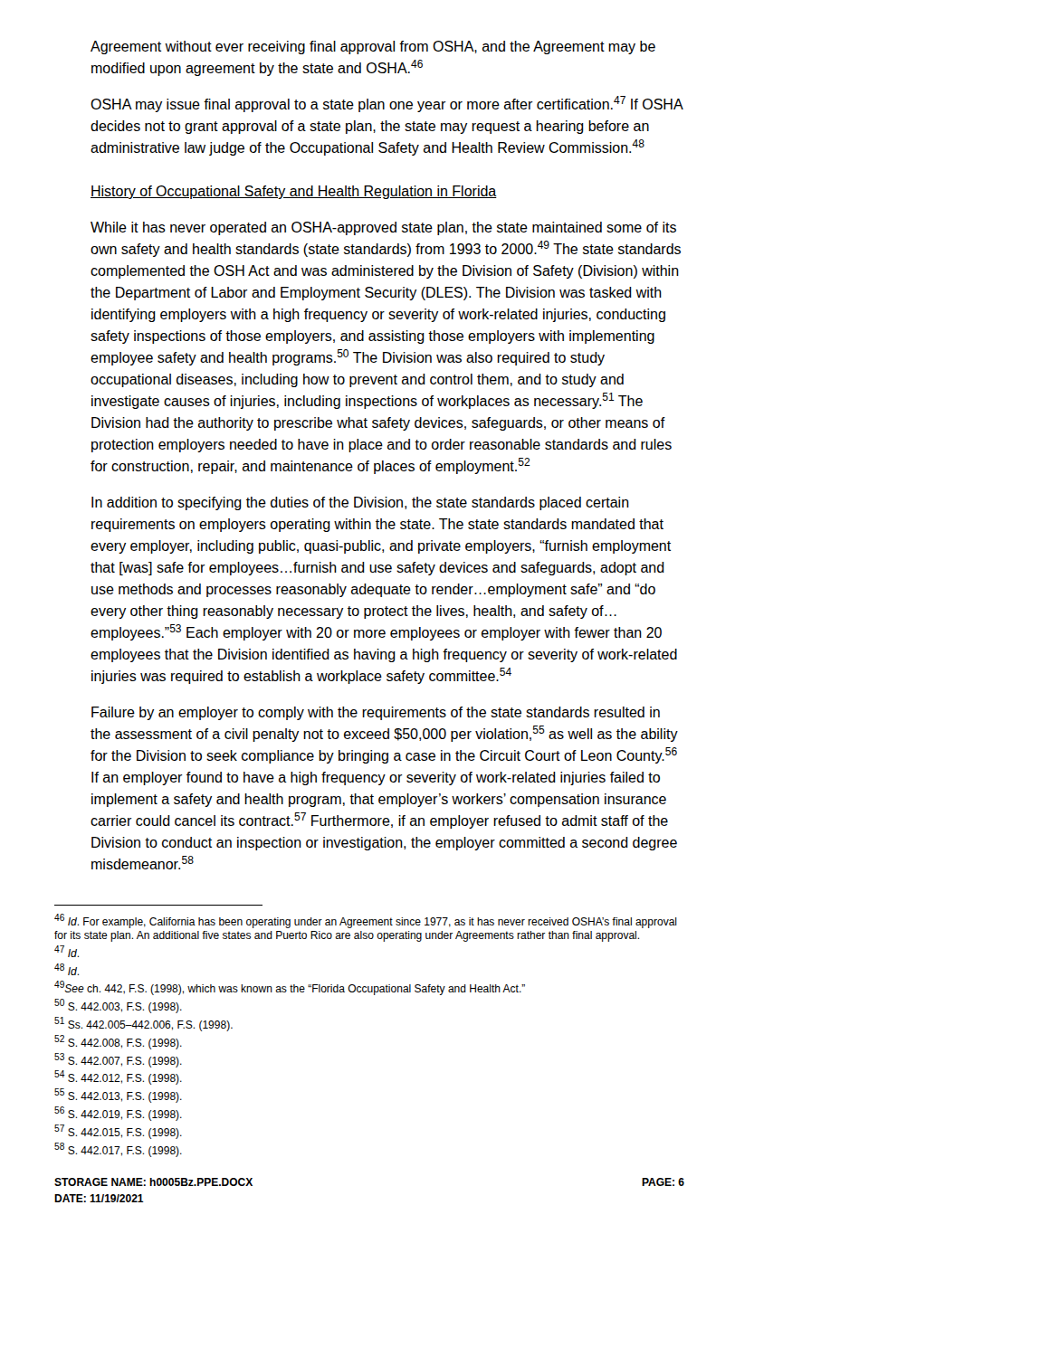Agreement without ever receiving final approval from OSHA, and the Agreement may be modified upon agreement by the state and OSHA.46
OSHA may issue final approval to a state plan one year or more after certification.47 If OSHA decides not to grant approval of a state plan, the state may request a hearing before an administrative law judge of the Occupational Safety and Health Review Commission.48
History of Occupational Safety and Health Regulation in Florida
While it has never operated an OSHA-approved state plan, the state maintained some of its own safety and health standards (state standards) from 1993 to 2000.49 The state standards complemented the OSH Act and was administered by the Division of Safety (Division) within the Department of Labor and Employment Security (DLES). The Division was tasked with identifying employers with a high frequency or severity of work-related injuries, conducting safety inspections of those employers, and assisting those employers with implementing employee safety and health programs.50 The Division was also required to study occupational diseases, including how to prevent and control them, and to study and investigate causes of injuries, including inspections of workplaces as necessary.51 The Division had the authority to prescribe what safety devices, safeguards, or other means of protection employers needed to have in place and to order reasonable standards and rules for construction, repair, and maintenance of places of employment.52
In addition to specifying the duties of the Division, the state standards placed certain requirements on employers operating within the state. The state standards mandated that every employer, including public, quasi-public, and private employers, “furnish employment that [was] safe for employees…furnish and use safety devices and safeguards, adopt and use methods and processes reasonably adequate to render…employment safe” and “do every other thing reasonably necessary to protect the lives, health, and safety of…employees.”53 Each employer with 20 or more employees or employer with fewer than 20 employees that the Division identified as having a high frequency or severity of work-related injuries was required to establish a workplace safety committee.54
Failure by an employer to comply with the requirements of the state standards resulted in the assessment of a civil penalty not to exceed $50,000 per violation,55 as well as the ability for the Division to seek compliance by bringing a case in the Circuit Court of Leon County.56 If an employer found to have a high frequency or severity of work-related injuries failed to implement a safety and health program, that employer’s workers’ compensation insurance carrier could cancel its contract.57 Furthermore, if an employer refused to admit staff of the Division to conduct an inspection or investigation, the employer committed a second degree misdemeanor.58
46 Id. For example, California has been operating under an Agreement since 1977, as it has never received OSHA’s final approval for its state plan. An additional five states and Puerto Rico are also operating under Agreements rather than final approval.
47 Id.
48 Id.
49 See ch. 442, F.S. (1998), which was known as the “Florida Occupational Safety and Health Act.”
50 S. 442.003, F.S. (1998).
51 Ss. 442.005–442.006, F.S. (1998).
52 S. 442.008, F.S. (1998).
53 S. 442.007, F.S. (1998).
54 S. 442.012, F.S. (1998).
55 S. 442.013, F.S. (1998).
56 S. 442.019, F.S. (1998).
57 S. 442.015, F.S. (1998).
58 S. 442.017, F.S. (1998).
STORAGE NAME: h0005Bz.PPE.DOCX
DATE: 11/19/2021
PAGE: 6